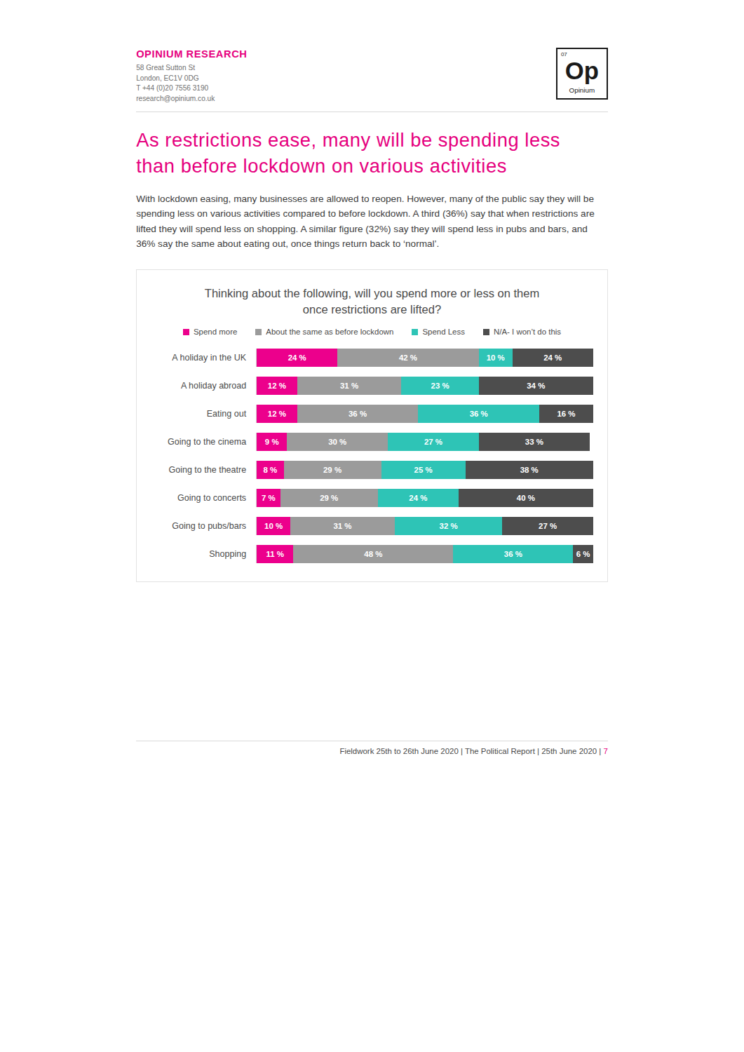OPINIUM RESEARCH
58 Great Sutton St
London, EC1V 0DG
T +44 (0)20 7556 3190
research@opinium.co.uk
07
Op
Opinium
As restrictions ease, many will be spending less
than before lockdown on various activities
With lockdown easing, many businesses are allowed to reopen. However, many of the public say they will be spending less on various activities compared to before lockdown. A third (36%) say that when restrictions are lifted they will spend less on shopping. A similar figure (32%) say they will spend less in pubs and bars, and 36% say the same about eating out, once things return back to ‘normal’.
Thinking about the following, will you spend more or less on them
once restrictions are lifted?
Spend more
About the same as before lockdown
Spend Less
N/A- I won’t do this
A holiday in the UK
24 %
42 %
10 %
24 %
A holiday abroad
12 %
31 %
23 %
34 %
Eating out
12 %
36 %
36 %
16 %
Going to the cinema
9 %
30 %
27 %
33 %
Going to the theatre
8 %
29 %
25 %
38 %
Going to concerts
7 %
29 %
24 %
40 %
Going to pubs/bars
10 %
31 %
32 %
27 %
Shopping
11 %
48 %
36 %
6 %
Fieldwork 25th to 26th June 2020 | The Political Report | 25th June 2020 | 7